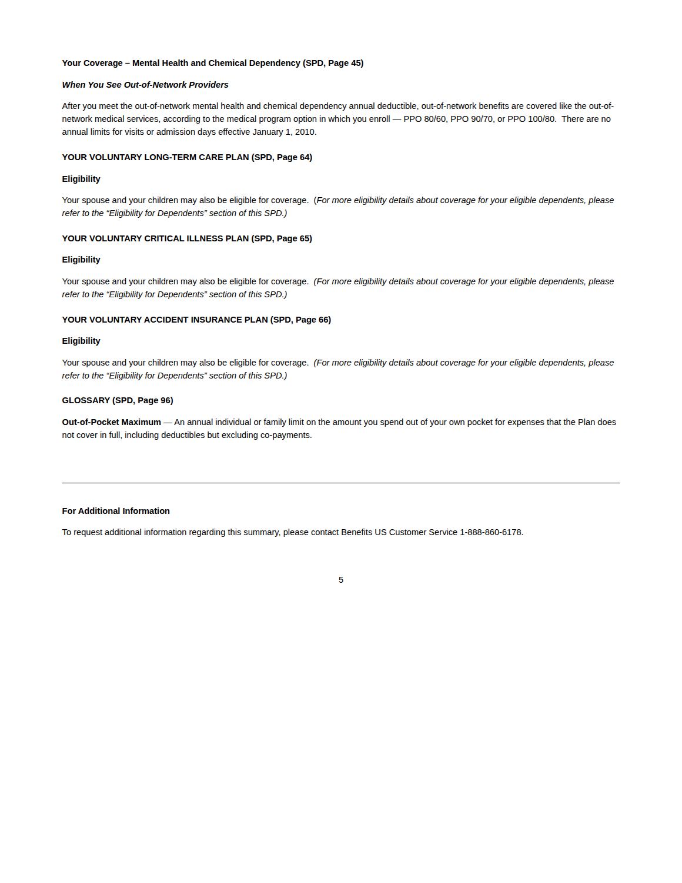Your Coverage – Mental Health and Chemical Dependency (SPD, Page 45)
When You See Out-of-Network Providers
After you meet the out-of-network mental health and chemical dependency annual deductible, out-of-network benefits are covered like the out-of-network medical services, according to the medical program option in which you enroll — PPO 80/60, PPO 90/70, or PPO 100/80. There are no annual limits for visits or admission days effective January 1, 2010.
YOUR VOLUNTARY LONG-TERM CARE PLAN (SPD, Page 64)
Eligibility
Your spouse and your children may also be eligible for coverage. (For more eligibility details about coverage for your eligible dependents, please refer to the “Eligibility for Dependents” section of this SPD.)
YOUR VOLUNTARY CRITICAL ILLNESS PLAN (SPD, Page 65)
Eligibility
Your spouse and your children may also be eligible for coverage. (For more eligibility details about coverage for your eligible dependents, please refer to the “Eligibility for Dependents” section of this SPD.)
YOUR VOLUNTARY ACCIDENT INSURANCE PLAN (SPD, Page 66)
Eligibility
Your spouse and your children may also be eligible for coverage. (For more eligibility details about coverage for your eligible dependents, please refer to the “Eligibility for Dependents” section of this SPD.)
GLOSSARY (SPD, Page 96)
Out-of-Pocket Maximum — An annual individual or family limit on the amount you spend out of your own pocket for expenses that the Plan does not cover in full, including deductibles but excluding co-payments.
For Additional Information
To request additional information regarding this summary, please contact Benefits US Customer Service 1-888-860-6178.
5